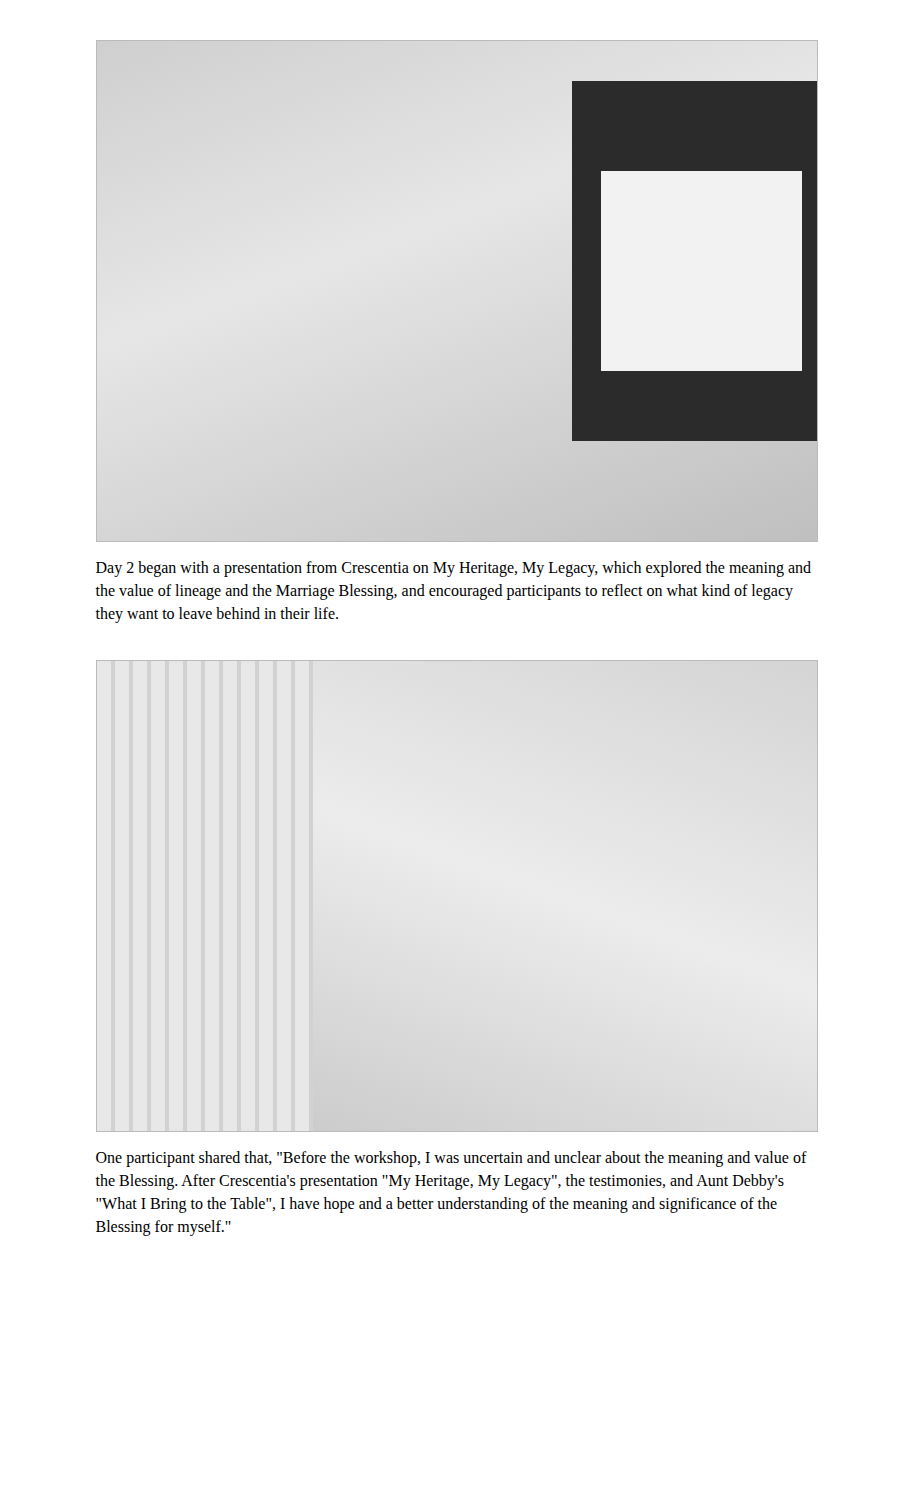Day 2 began with a presentation from Crescentia on My Heritage, My Legacy, which explored the meaning and the value of lineage and the Marriage Blessing, and encouraged participants to reflect on what kind of legacy they want to leave behind in their life.
One participant shared that, "Before the workshop, I was uncertain and unclear about the meaning and value of the Blessing. After Crescentia's presentation "My Heritage, My Legacy", the testimonies, and Aunt Debby's "What I Bring to the Table", I have hope and a better understanding of the meaning and significance of the Blessing for myself."